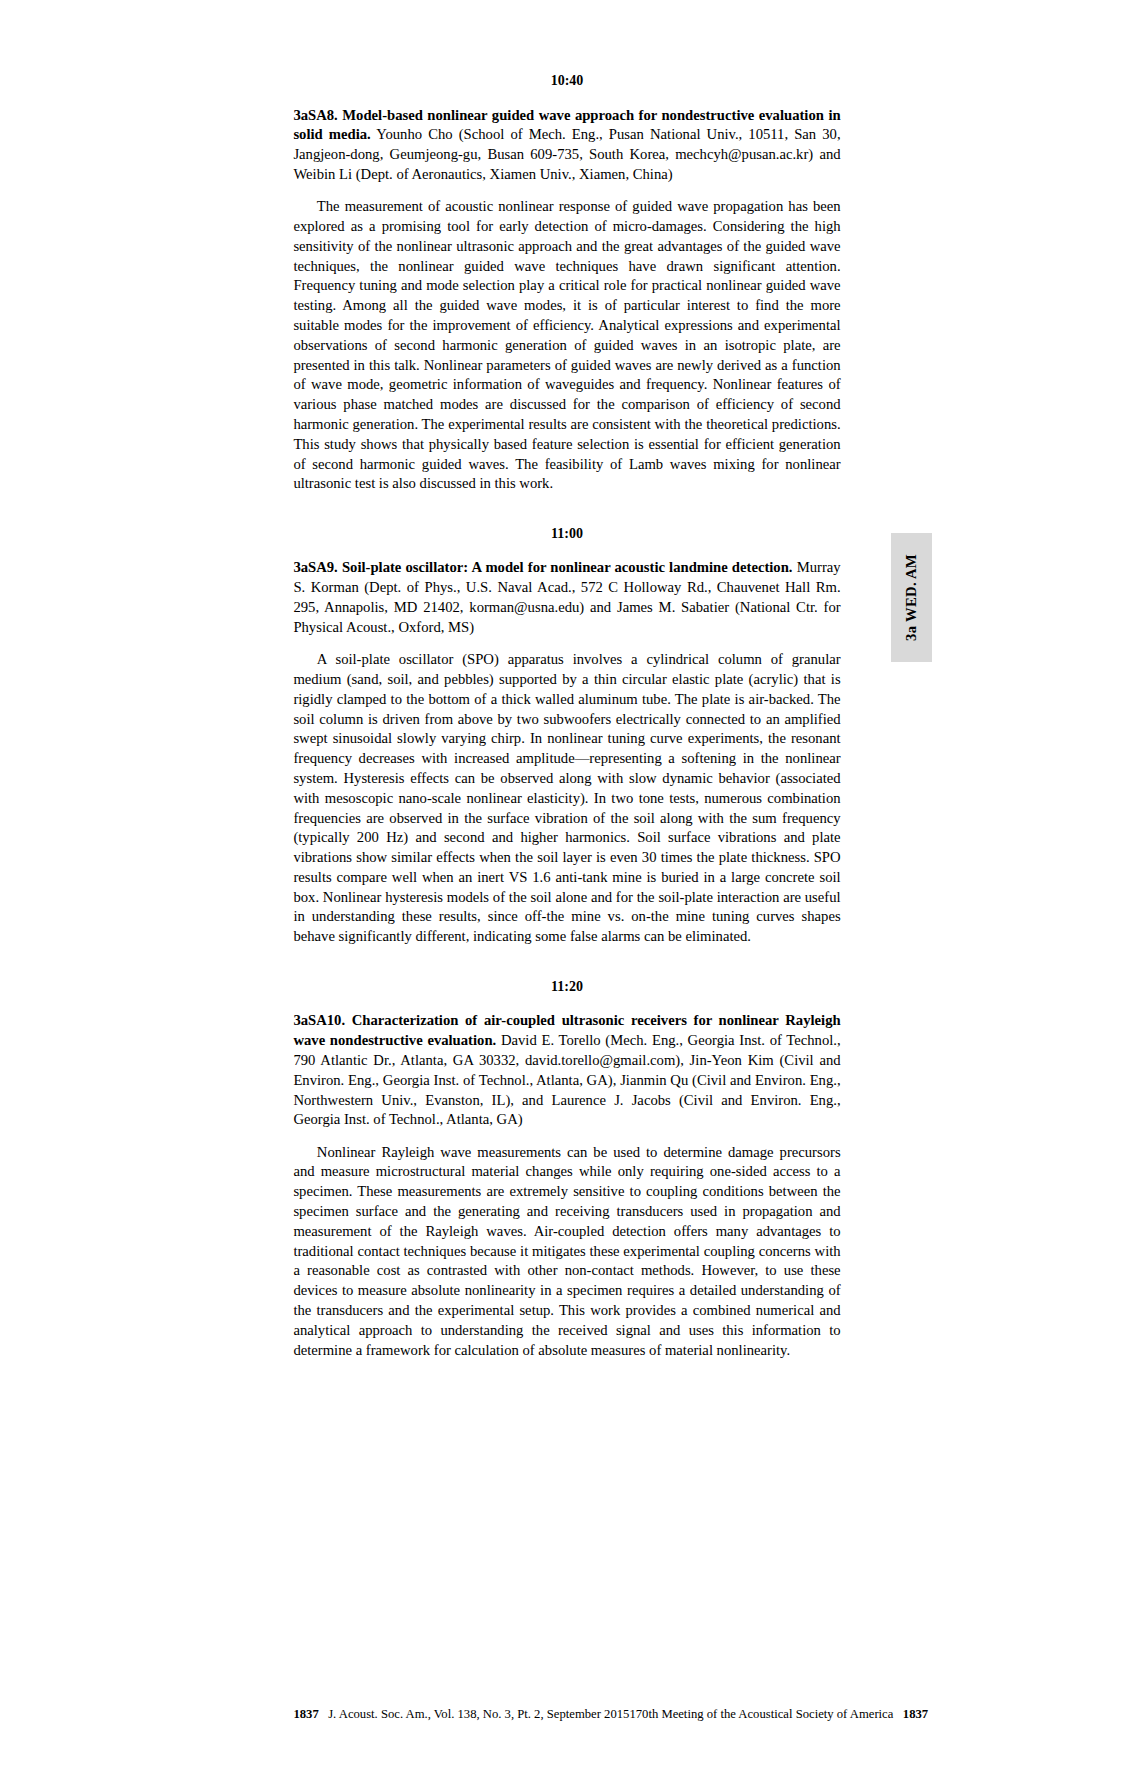3a WED. AM
10:40
3aSA8. Model-based nonlinear guided wave approach for nondestructive evaluation in solid media. Younho Cho (School of Mech. Eng., Pusan National Univ., 10511, San 30, Jangjeon-dong, Geumjeong-gu, Busan 609-735, South Korea, mechcyh@pusan.ac.kr) and Weibin Li (Dept. of Aeronautics, Xiamen Univ., Xiamen, China)
The measurement of acoustic nonlinear response of guided wave propagation has been explored as a promising tool for early detection of micro-damages. Considering the high sensitivity of the nonlinear ultrasonic approach and the great advantages of the guided wave techniques, the nonlinear guided wave techniques have drawn significant attention. Frequency tuning and mode selection play a critical role for practical nonlinear guided wave testing. Among all the guided wave modes, it is of particular interest to find the more suitable modes for the improvement of efficiency. Analytical expressions and experimental observations of second harmonic generation of guided waves in an isotropic plate, are presented in this talk. Nonlinear parameters of guided waves are newly derived as a function of wave mode, geometric information of waveguides and frequency. Nonlinear features of various phase matched modes are discussed for the comparison of efficiency of second harmonic generation. The experimental results are consistent with the theoretical predictions. This study shows that physically based feature selection is essential for efficient generation of second harmonic guided waves. The feasibility of Lamb waves mixing for nonlinear ultrasonic test is also discussed in this work.
11:00
3aSA9. Soil-plate oscillator: A model for nonlinear acoustic landmine detection. Murray S. Korman (Dept. of Phys., U.S. Naval Acad., 572 C Holloway Rd., Chauvenet Hall Rm. 295, Annapolis, MD 21402, korman@usna.edu) and James M. Sabatier (National Ctr. for Physical Acoust., Oxford, MS)
A soil-plate oscillator (SPO) apparatus involves a cylindrical column of granular medium (sand, soil, and pebbles) supported by a thin circular elastic plate (acrylic) that is rigidly clamped to the bottom of a thick walled aluminum tube. The plate is air-backed. The soil column is driven from above by two subwoofers electrically connected to an amplified swept sinusoidal slowly varying chirp. In nonlinear tuning curve experiments, the resonant frequency decreases with increased amplitude—representing a softening in the nonlinear system. Hysteresis effects can be observed along with slow dynamic behavior (associated with mesoscopic nano-scale nonlinear elasticity). In two tone tests, numerous combination frequencies are observed in the surface vibration of the soil along with the sum frequency (typically 200 Hz) and second and higher harmonics. Soil surface vibrations and plate vibrations show similar effects when the soil layer is even 30 times the plate thickness. SPO results compare well when an inert VS 1.6 anti-tank mine is buried in a large concrete soil box. Nonlinear hysteresis models of the soil alone and for the soil-plate interaction are useful in understanding these results, since off-the mine vs. on-the mine tuning curves shapes behave significantly different, indicating some false alarms can be eliminated.
11:20
3aSA10. Characterization of air-coupled ultrasonic receivers for nonlinear Rayleigh wave nondestructive evaluation. David E. Torello (Mech. Eng., Georgia Inst. of Technol., 790 Atlantic Dr., Atlanta, GA 30332, david.torello@gmail.com), Jin-Yeon Kim (Civil and Environ. Eng., Georgia Inst. of Technol., Atlanta, GA), Jianmin Qu (Civil and Environ. Eng., Northwestern Univ., Evanston, IL), and Laurence J. Jacobs (Civil and Environ. Eng., Georgia Inst. of Technol., Atlanta, GA)
Nonlinear Rayleigh wave measurements can be used to determine damage precursors and measure microstructural material changes while only requiring one-sided access to a specimen. These measurements are extremely sensitive to coupling conditions between the specimen surface and the generating and receiving transducers used in propagation and measurement of the Rayleigh waves. Air-coupled detection offers many advantages to traditional contact techniques because it mitigates these experimental coupling concerns with a reasonable cost as contrasted with other non-contact methods. However, to use these devices to measure absolute nonlinearity in a specimen requires a detailed understanding of the transducers and the experimental setup. This work provides a combined numerical and analytical approach to understanding the received signal and uses this information to determine a framework for calculation of absolute measures of material nonlinearity.
1837 J. Acoust. Soc. Am., Vol. 138, No. 3, Pt. 2, September 2015
170th Meeting of the Acoustical Society of America 1837